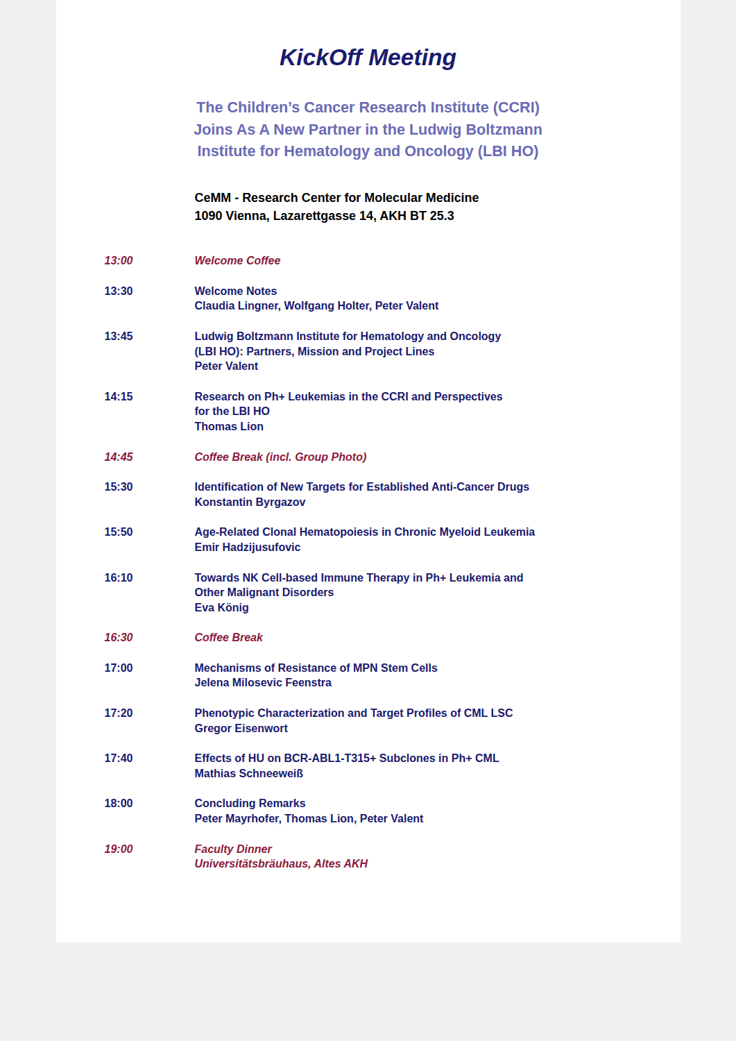KickOff Meeting
The Children’s Cancer Research Institute (CCRI)
Joins As A New Partner in the Ludwig Boltzmann
Institute for Hematology and Oncology (LBI HO)
CeMM - Research Center for Molecular Medicine
1090 Vienna, Lazarettgasse 14, AKH BT 25.3
| 13:00 | Welcome Coffee |
| 13:30 | Welcome Notes Claudia Lingner, Wolfgang Holter, Peter Valent |
| 13:45 | Ludwig Boltzmann Institute for Hematology and Oncology (LBI HO): Partners, Mission and Project Lines Peter Valent |
| 14:15 | Research on Ph+ Leukemias in the CCRI and Perspectives for the LBI HO Thomas Lion |
| 14:45 | Coffee Break (incl. Group Photo) |
| 15:30 | Identification of New Targets for Established Anti-Cancer Drugs Konstantin Byrgazov |
| 15:50 | Age-Related Clonal Hematopoiesis in Chronic Myeloid Leukemia Emir Hadzijusufovic |
| 16:10 | Towards NK Cell-based Immune Therapy in Ph+ Leukemia and Other Malignant Disorders Eva König |
| 16:30 | Coffee Break |
| 17:00 | Mechanisms of Resistance of MPN Stem Cells Jelena Milosevic Feenstra |
| 17:20 | Phenotypic Characterization and Target Profiles of CML LSC Gregor Eisenwort |
| 17:40 | Effects of HU on BCR-ABL1-T315+ Subclones in Ph+ CML Mathias Schneeweiß |
| 18:00 | Concluding Remarks Peter Mayrhofer, Thomas Lion, Peter Valent |
| 19:00 | Faculty Dinner Universitätsbräuhaus, Altes AKH |